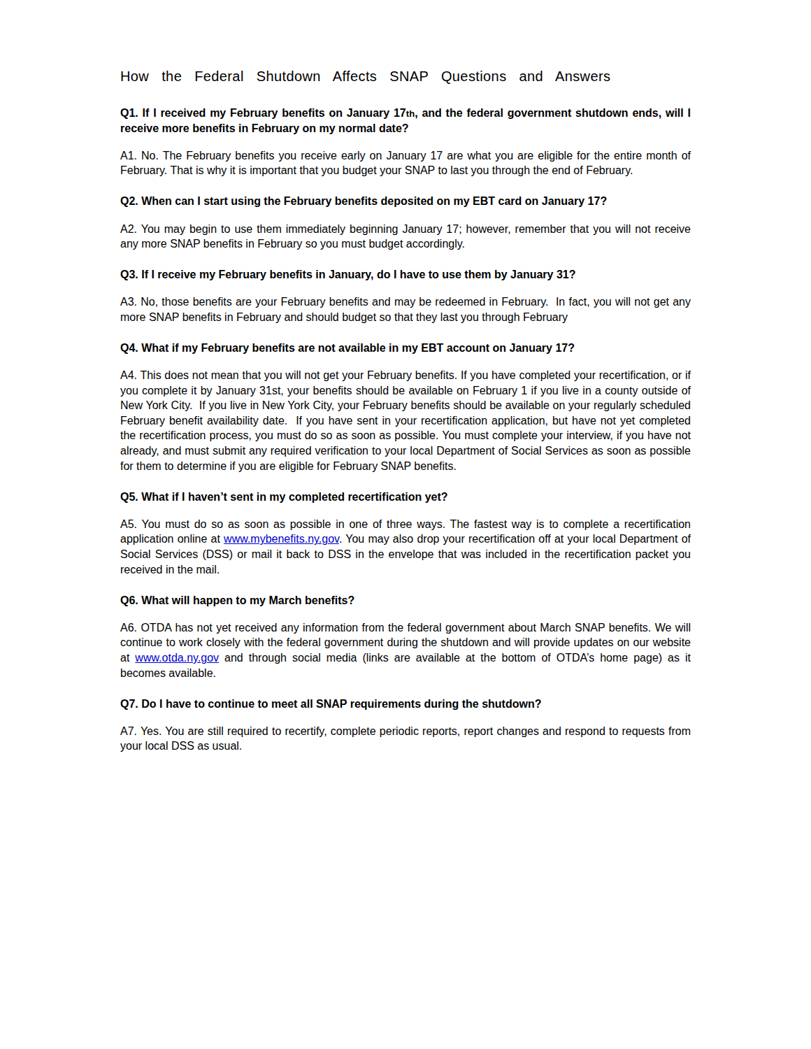How the Federal Shutdown Affects SNAP Questions and Answers
Q1. If I received my February benefits on January 17th, and the federal government shutdown ends, will I receive more benefits in February on my normal date?
A1. No. The February benefits you receive early on January 17 are what you are eligible for the entire month of February. That is why it is important that you budget your SNAP to last you through the end of February.
Q2. When can I start using the February benefits deposited on my EBT card on January 17?
A2. You may begin to use them immediately beginning January 17; however, remember that you will not receive any more SNAP benefits in February so you must budget accordingly.
Q3. If I receive my February benefits in January, do I have to use them by January 31?
A3. No, those benefits are your February benefits and may be redeemed in February. In fact, you will not get any more SNAP benefits in February and should budget so that they last you through February
Q4. What if my February benefits are not available in my EBT account on January 17?
A4. This does not mean that you will not get your February benefits. If you have completed your recertification, or if you complete it by January 31st, your benefits should be available on February 1 if you live in a county outside of New York City. If you live in New York City, your February benefits should be available on your regularly scheduled February benefit availability date. If you have sent in your recertification application, but have not yet completed the recertification process, you must do so as soon as possible. You must complete your interview, if you have not already, and must submit any required verification to your local Department of Social Services as soon as possible for them to determine if you are eligible for February SNAP benefits.
Q5. What if I haven’t sent in my completed recertification yet?
A5. You must do so as soon as possible in one of three ways. The fastest way is to complete a recertification application online at www.mybenefits.ny.gov. You may also drop your recertification off at your local Department of Social Services (DSS) or mail it back to DSS in the envelope that was included in the recertification packet you received in the mail.
Q6. What will happen to my March benefits?
A6. OTDA has not yet received any information from the federal government about March SNAP benefits. We will continue to work closely with the federal government during the shutdown and will provide updates on our website at www.otda.ny.gov and through social media (links are available at the bottom of OTDA’s home page) as it becomes available.
Q7. Do I have to continue to meet all SNAP requirements during the shutdown?
A7. Yes. You are still required to recertify, complete periodic reports, report changes and respond to requests from your local DSS as usual.